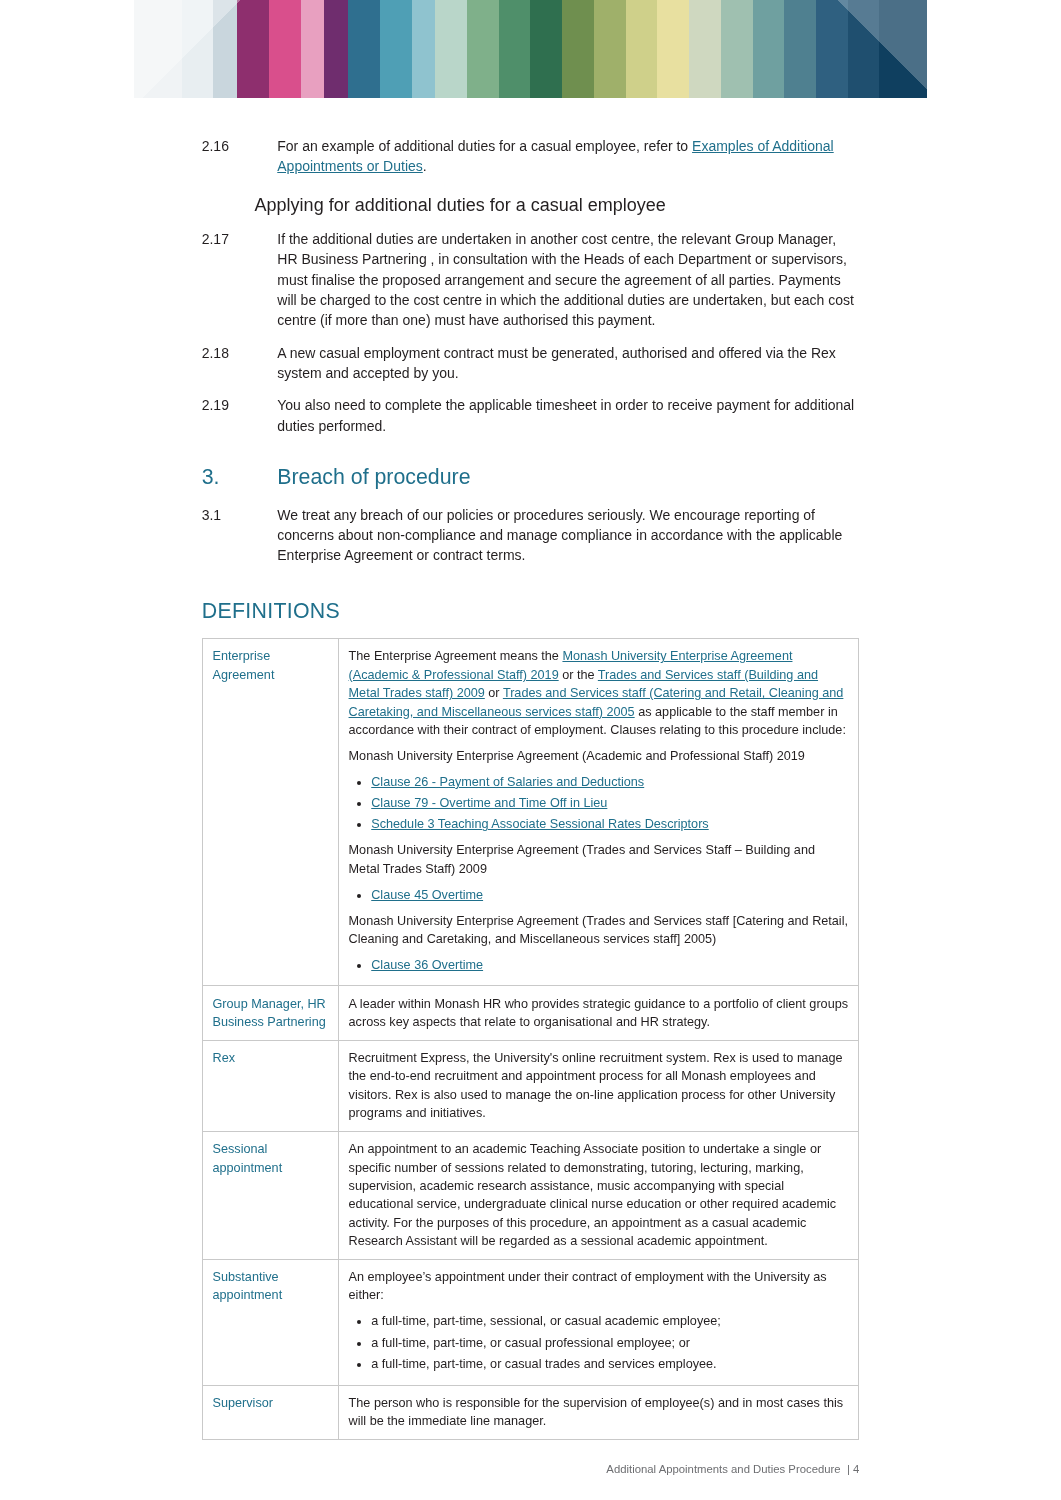2.16
For an example of additional duties for a casual employee, refer to Examples of Additional Appointments or Duties.
Applying for additional duties for a casual employee
2.17
If the additional duties are undertaken in another cost centre, the relevant Group Manager, HR Business Partnering , in consultation with the Heads of each Department or supervisors, must finalise the proposed arrangement and secure the agreement of all parties. Payments will be charged to the cost centre in which the additional duties are undertaken, but each cost centre (if more than one) must have authorised this payment.
2.18
A new casual employment contract must be generated, authorised and offered via the Rex system and accepted by you.
2.19
You also need to complete the applicable timesheet in order to receive payment for additional duties performed.
3. Breach of procedure
3.1
We treat any breach of our policies or procedures seriously. We encourage reporting of concerns about non-compliance and manage compliance in accordance with the applicable Enterprise Agreement or contract terms.
DEFINITIONS
| Enterprise Agreement | The Enterprise Agreement means the Monash University Enterprise Agreement (Academic & Professional Staff) 2019 or the Trades and Services staff (Building and Metal Trades staff) 2009 or Trades and Services staff (Catering and Retail, Cleaning and Caretaking, and Miscellaneous services staff) 2005 as applicable to the staff member in accordance with their contract of employment. Clauses relating to this procedure include: Monash University Enterprise Agreement (Academic and Professional Staff) 2019 Clause 26 - Payment of Salaries and Deductions Clause 79 - Overtime and Time Off in Lieu Schedule 3 Teaching Associate Sessional Rates Descriptors Monash University Enterprise Agreement (Trades and Services Staff – Building and Metal Trades Staff) 2009 Clause 45 Overtime Monash University Enterprise Agreement (Trades and Services staff [Catering and Retail, Cleaning and Caretaking, and Miscellaneous services staff] 2005) Clause 36 Overtime |
| Group Manager, HR Business Partnering | A leader within Monash HR who provides strategic guidance to a portfolio of client groups across key aspects that relate to organisational and HR strategy. |
| Rex | Recruitment Express, the University's online recruitment system. Rex is used to manage the end-to-end recruitment and appointment process for all Monash employees and visitors. Rex is also used to manage the on-line application process for other University programs and initiatives. |
| Sessional appointment | An appointment to an academic Teaching Associate position to undertake a single or specific number of sessions related to demonstrating, tutoring, lecturing, marking, supervision, academic research assistance, music accompanying with special educational service, undergraduate clinical nurse education or other required academic activity. For the purposes of this procedure, an appointment as a casual academic Research Assistant will be regarded as a sessional academic appointment. |
| Substantive appointment | An employee’s appointment under their contract of employment with the University as either: a full-time, part-time, sessional, or casual academic employee; a full-time, part-time, or casual professional employee; or a full-time, part-time, or casual trades and services employee. |
| Supervisor | The person who is responsible for the supervision of employee(s) and in most cases this will be the immediate line manager. |
Additional Appointments and Duties Procedure | 4